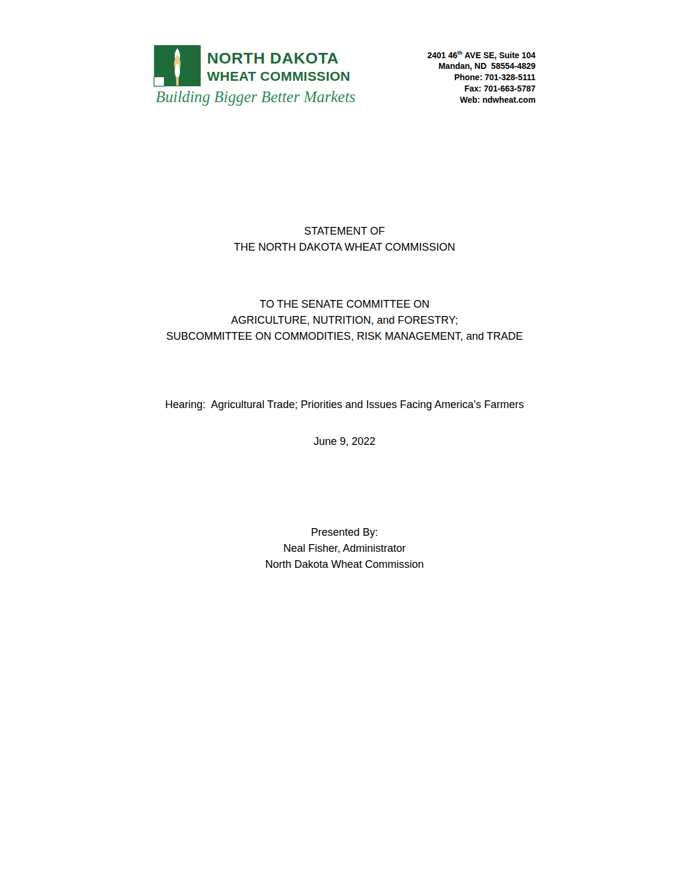NORTH DAKOTA WHEAT COMMISSION Building Bigger Better Markets
2401 46th AVE SE, Suite 104
Mandan, ND 58554-4829
Phone: 701-328-5111
Fax: 701-663-5787
Web: ndwheat.com
STATEMENT OF
THE NORTH DAKOTA WHEAT COMMISSION
TO THE SENATE COMMITTEE ON
AGRICULTURE, NUTRITION, and FORESTRY;
SUBCOMMITTEE ON COMMODITIES, RISK MANAGEMENT, and TRADE
Hearing: Agricultural Trade; Priorities and Issues Facing America’s Farmers
June 9, 2022
Presented By:
Neal Fisher, Administrator
North Dakota Wheat Commission